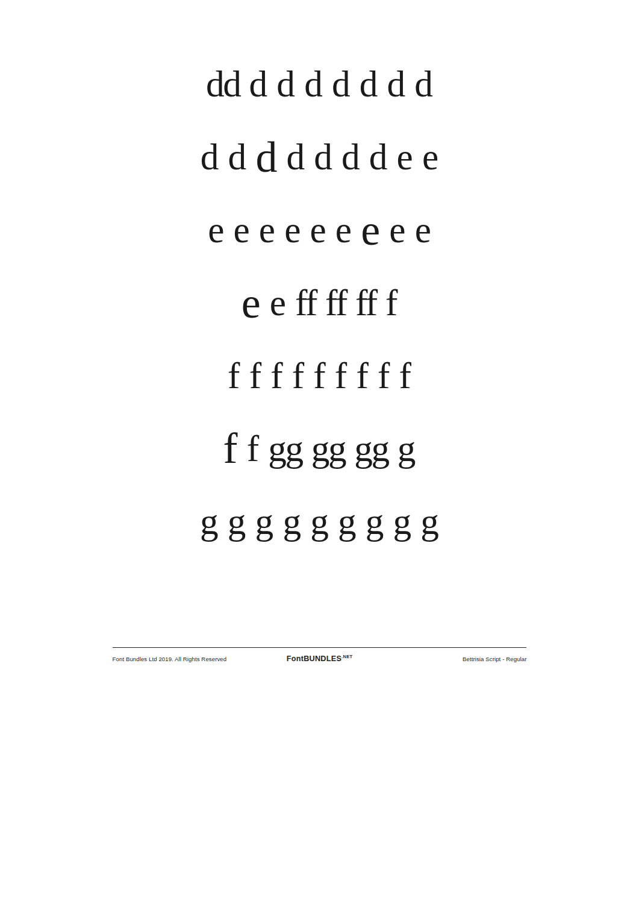dd d d d d d d d
d d d d d d d e e
e e e e e e e e e
e e ff ff ff f
f f f f f f f f f
f f gg gg gg g
g g g g g g g g g
Font Bundles Ltd 2019. All Rights Reserved
FontBUNDLES.NET
Bettrisia Script - Regular